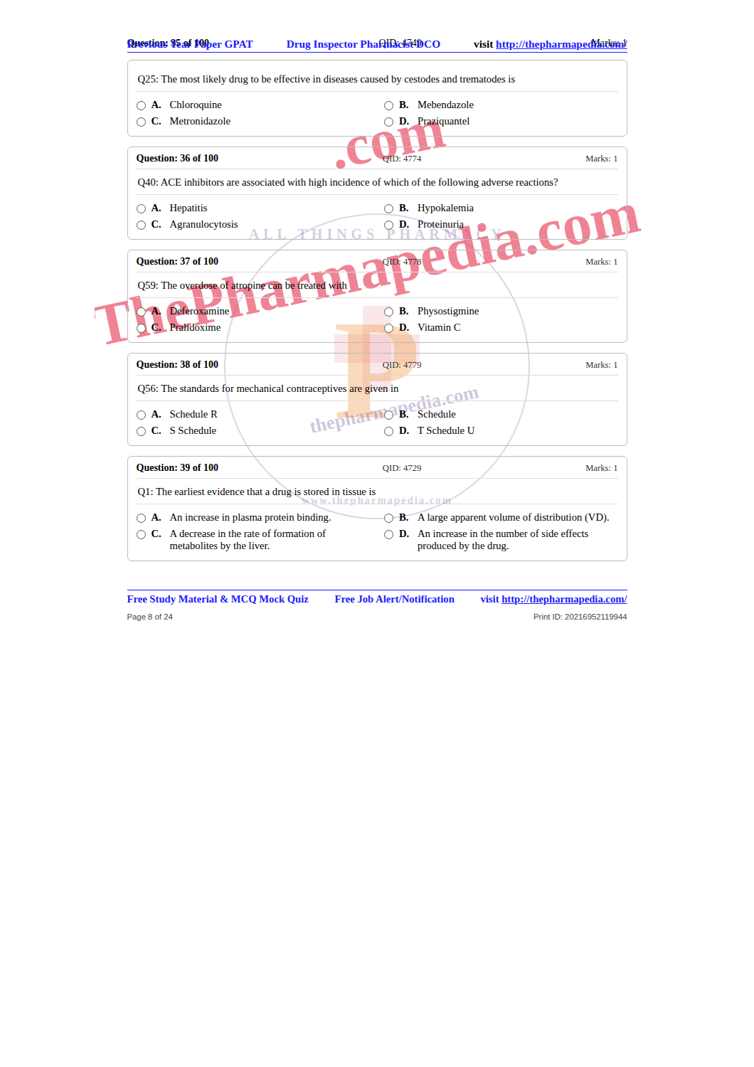ALL THINGS PHARMACY www.thepharmapedia.com
P
ThePharmapedia.com
.com
thepharmapedia.com
Previous Year Paper GPAT
Drug Inspector Pharmacist DCO
visit http://thepharmapedia.com/
Question: 35 of 100 QID: 4749 Marks: 1
Q25: The most likely drug to be effective in diseases caused by cestodes and trematodes is
A. Chloroquine
B. Mebendazole
C. Metronidazole
D. Praziquantel
Question: 36 of 100 QID: 4774 Marks: 1
Q40: ACE inhibitors are associated with high incidence of which of the following adverse reactions?
A. Hepatitis
B. Hypokalemia
C. Agranulocytosis
D. Proteinuria
Question: 37 of 100 QID: 4778 Marks: 1
Q59: The overdose of atropine can be treated with
A. Deferoxamine
B. Physostigmine
C. Pralidoxime
D. Vitamin C
Question: 38 of 100 QID: 4779 Marks: 1
Q56: The standards for mechanical contraceptives are given in
A. Schedule R
B. Schedule
C. S Schedule
D. T Schedule U
Question: 39 of 100 QID: 4729 Marks: 1
Q1: The earliest evidence that a drug is stored in tissue is
A. An increase in plasma protein binding.
B. A large apparent volume of distribution (VD).
C. A decrease in the rate of formation of metabolites by the liver.
D. An increase in the number of side effects produced by the drug.
Free Study Material & MCQ Mock Quiz
Free Job Alert/Notification
visit http://thepharmapedia.com/
Page 8 of 24
Print ID: 20216952119944